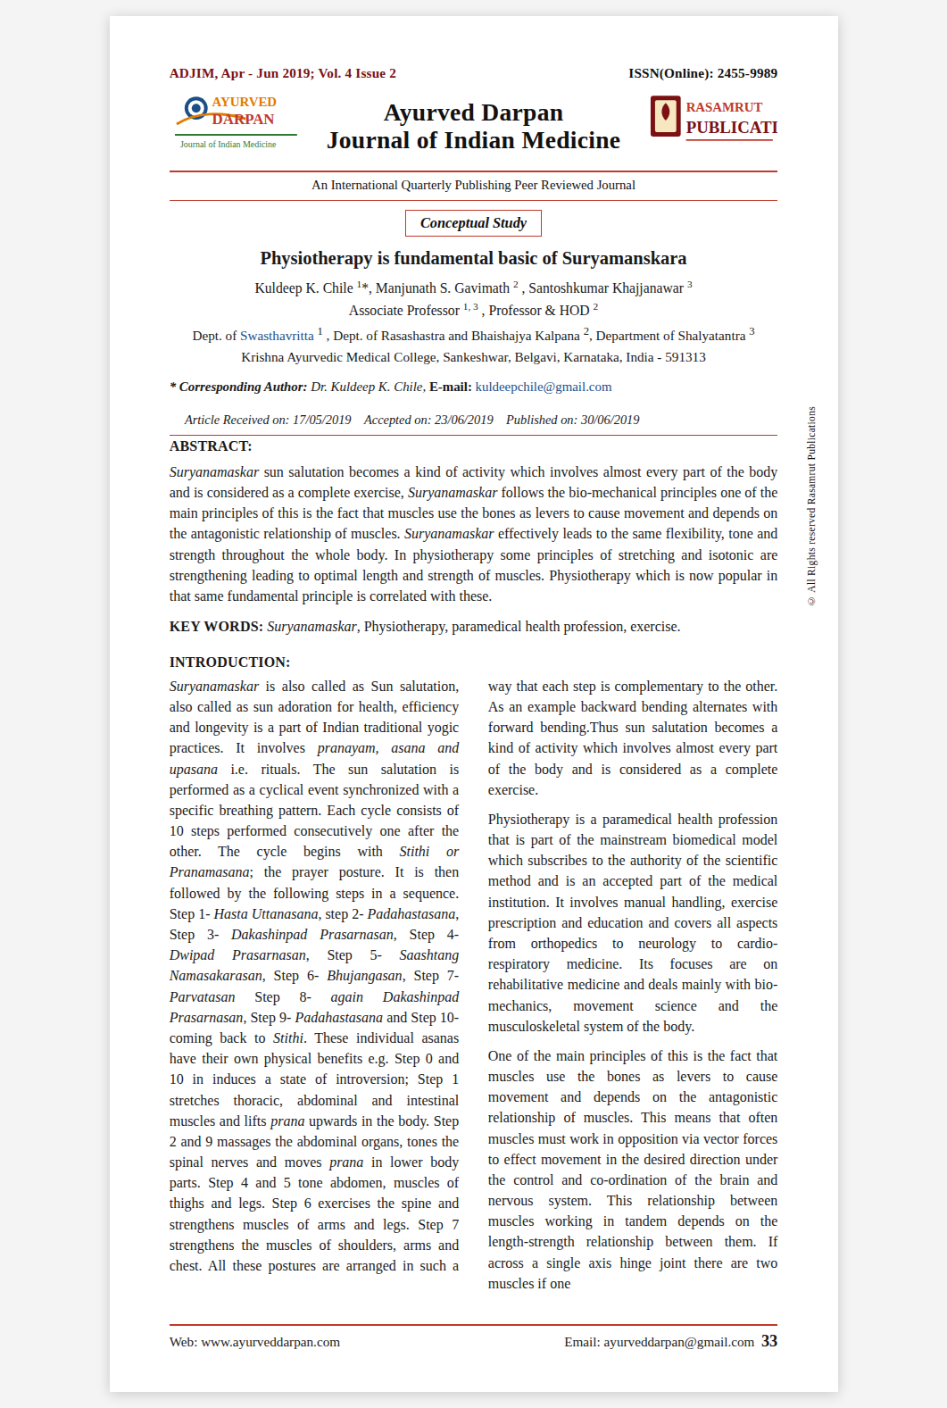ADJIM, Apr - Jun 2019; Vol. 4 Issue 2 ISSN(Online): 2455-9989
AYURVED DARPAN Journal of Indian Medicine
Ayurved Darpan
Journal of Indian Medicine
RASAMRUT PUBLICATIONS
An International Quarterly Publishing Peer Reviewed Journal
Conceptual Study
Physiotherapy is fundamental basic of Suryamanskara
Kuldeep K. Chile 1*, Manjunath S. Gavimath 2 , Santoshkumar Khajjanawar 3
Associate Professor 1, 3 , Professor & HOD 2
Dept. of Swasthavritta 1 , Dept. of Rasashastra and Bhaishajya Kalpana 2, Department of Shalyatantra 3
Krishna Ayurvedic Medical College, Sankeshwar, Belgavi, Karnataka, India - 591313
* Corresponding Author: Dr. Kuldeep K. Chile, E-mail: kuldeepchile@gmail.com
Article Received on: 17/05/2019 Accepted on: 23/06/2019 Published on: 30/06/2019
ABSTRACT:
Suryanamaskar sun salutation becomes a kind of activity which involves almost every part of the body and is considered as a complete exercise, Suryanamaskar follows the bio-mechanical principles one of the main principles of this is the fact that muscles use the bones as levers to cause movement and depends on the antagonistic relationship of muscles. Suryanamaskar effectively leads to the same flexibility, tone and strength throughout the whole body. In physiotherapy some principles of stretching and isotonic are strengthening leading to optimal length and strength of muscles. Physiotherapy which is now popular in that same fundamental principle is correlated with these.
KEY WORDS: Suryanamaskar, Physiotherapy, paramedical health profession, exercise.
INTRODUCTION:
Suryanamaskar is also called as Sun salutation, also called as sun adoration for health, efficiency and longevity is a part of Indian traditional yogic practices. It involves pranayam, asana and upasana i.e. rituals. The sun salutation is performed as a cyclical event synchronized with a specific breathing pattern. Each cycle consists of 10 steps performed consecutively one after the other. The cycle begins with Stithi or Pranamasana; the prayer posture. It is then followed by the following steps in a sequence. Step 1- Hasta Uttanasana, step 2- Padahastasana, Step 3- Dakashinpad Prasarnasan, Step 4- Dwipad Prasarnasan, Step 5- Saashtang Namasakarasan, Step 6- Bhujangasan, Step 7- Parvatasan Step 8- again Dakashinpad Prasarnasan, Step 9- Padahastasana and Step 10- coming back to Stithi. These individual asanas have their own physical benefits e.g. Step 0 and 10 in induces a state of introversion; Step 1 stretches thoracic, abdominal and intestinal muscles and lifts prana upwards in the body. Step 2 and 9 massages the abdominal organs, tones the spinal nerves and moves prana in lower body parts. Step 4 and 5 tone abdomen, muscles of thighs and legs. Step 6 exercises the spine and strengthens muscles of arms and legs. Step 7 strengthens the muscles of shoulders, arms and chest. All these postures are arranged in such a way that each step is complementary to the other. As an example backward bending alternates with forward bending.Thus sun salutation becomes a kind of activity which involves almost every part of the body and is considered as a complete exercise.
Physiotherapy is a paramedical health profession that is part of the mainstream biomedical model which subscribes to the authority of the scientific method and is an accepted part of the medical institution. It involves manual handling, exercise prescription and education and covers all aspects from orthopedics to neurology to cardio-respiratory medicine. Its focuses are on rehabilitative medicine and deals mainly with bio-mechanics, movement science and the musculoskeletal system of the body.
One of the main principles of this is the fact that muscles use the bones as levers to cause movement and depends on the antagonistic relationship of muscles. This means that often muscles must work in opposition via vector forces to effect movement in the desired direction under the control and co-ordination of the brain and nervous system. This relationship between muscles working in tandem depends on the length-strength relationship between them. If across a single axis hinge joint there are two muscles if one
© All Rights reserved Rasamrut Publications
Web: www.ayurveddarpan.com Email: ayurveddarpan@gmail.com 33